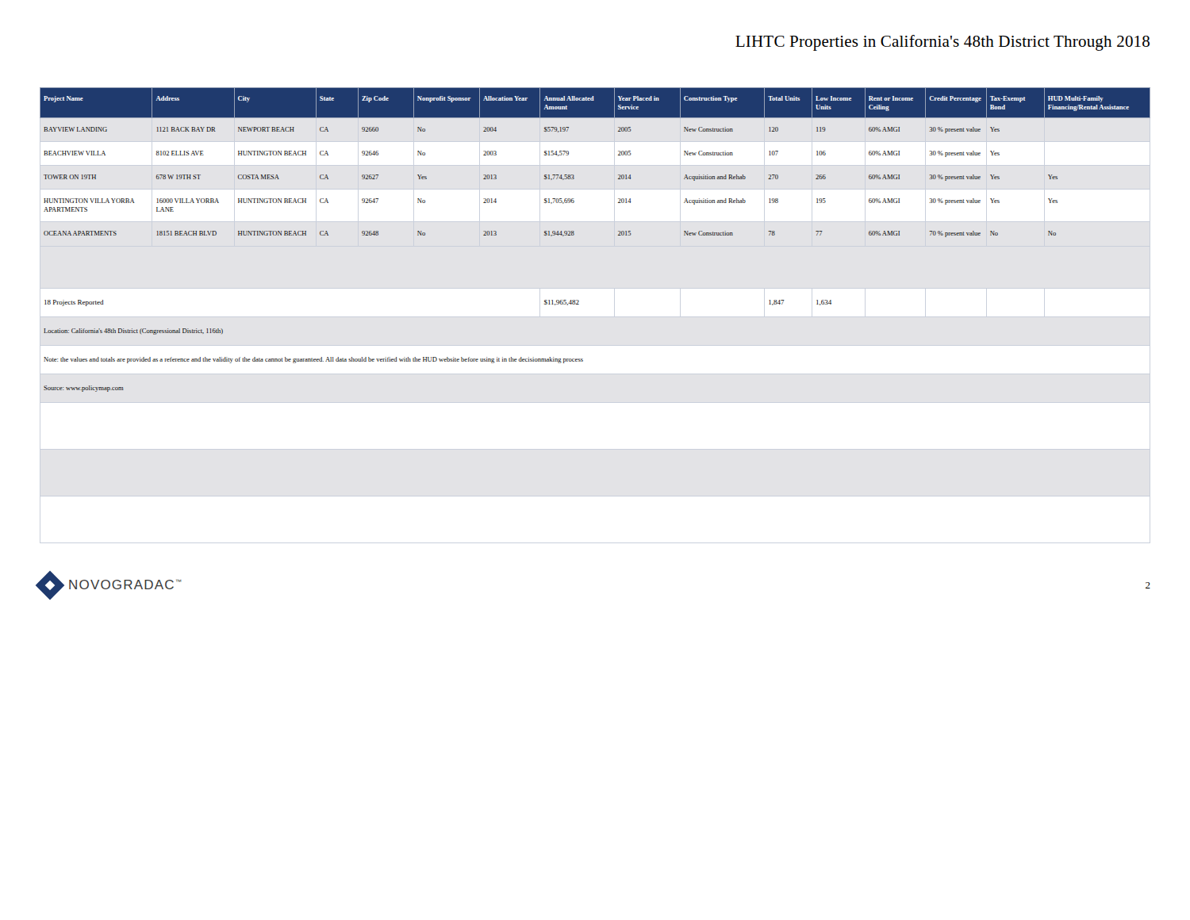LIHTC Properties in California's 48th District Through 2018
| Project Name | Address | City | State | Zip Code | Nonprofit Sponsor | Allocation Year | Annual Allocated Amount | Year Placed in Service | Construction Type | Total Units | Low Income Units | Rent or Income Ceiling | Credit Percentage | Tax-Exempt Bond | HUD Multi-Family Financing/Rental Assistance |
| --- | --- | --- | --- | --- | --- | --- | --- | --- | --- | --- | --- | --- | --- | --- | --- |
| BAYVIEW LANDING | 1121 BACK BAY DR | NEWPORT BEACH | CA | 92660 | No | 2004 | $579,197 | 2005 | New Construction | 120 | 119 | 60% AMGI | 30 % present value | Yes | |
| BEACHVIEW VILLA | 8102 ELLIS AVE | HUNTINGTON BEACH | CA | 92646 | No | 2003 | $154,579 | 2005 | New Construction | 107 | 106 | 60% AMGI | 30 % present value | Yes | |
| TOWER ON 19TH | 678 W 19TH ST | COSTA MESA | CA | 92627 | Yes | 2013 | $1,774,583 | 2014 | Acquisition and Rehab | 270 | 266 | 60% AMGI | 30 % present value | Yes | Yes |
| HUNTINGTON VILLA YORBA APARTMENTS | 16000 VILLA YORBA LANE | HUNTINGTON BEACH | CA | 92647 | No | 2014 | $1,705,696 | 2014 | Acquisition and Rehab | 198 | 195 | 60% AMGI | 30 % present value | Yes | Yes |
| OCEANA APARTMENTS | 18151 BEACH BLVD | HUNTINGTON BEACH | CA | 92648 | No | 2013 | $1,944,928 | 2015 | New Construction | 78 | 77 | 60% AMGI | 70 % present value | No | No |
| 18 Projects Reported | $11,965,482 | | | 1,847 | 1,634 | | | | |
| Location: California's 48th District (Congressional District, 116th) |
| Note: the values and totals are provided as a reference and the validity of the data cannot be guaranteed. All data should be verified with the HUD website before using it in the decisionmaking process |
| Source: www.policymap.com |
NOVOGRADAC™
2